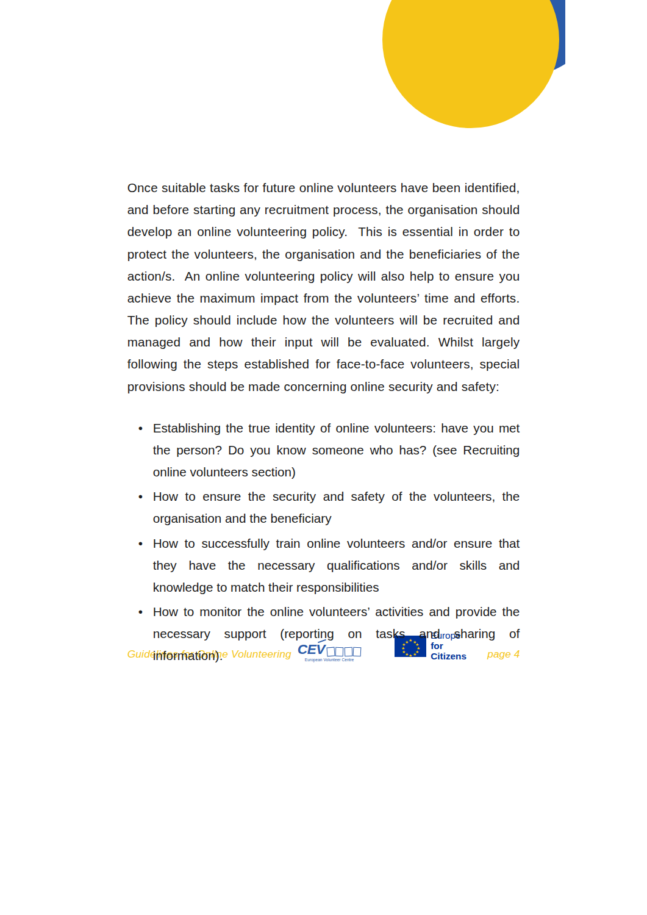Once suitable tasks for future online volunteers have been identified, and before starting any recruitment process, the organisation should develop an online volunteering policy. This is essential in order to protect the volunteers, the organisation and the beneficiaries of the action/s. An online volunteering policy will also help to ensure you achieve the maximum impact from the volunteers’ time and efforts. The policy should include how the volunteers will be recruited and managed and how their input will be evaluated. Whilst largely following the steps established for face-to-face volunteers, special provisions should be made concerning online security and safety:
Establishing the true identity of online volunteers: have you met the person? Do you know someone who has? (see Recruiting online volunteers section)
How to ensure the security and safety of the volunteers, the organisation and the beneficiary
How to successfully train online volunteers and/or ensure that they have the necessary qualifications and/or skills and knowledge to match their responsibilities
How to monitor the online volunteers’ activities and provide the necessary support (reporting on tasks and sharing of information).
Guidelines for Online Volunteering
CEV
European Volunteer Centre
★ ★ ★ ★ ★ ★ ★ ★ ★ ★ ★ ★
Europe
for Citizens
page 4